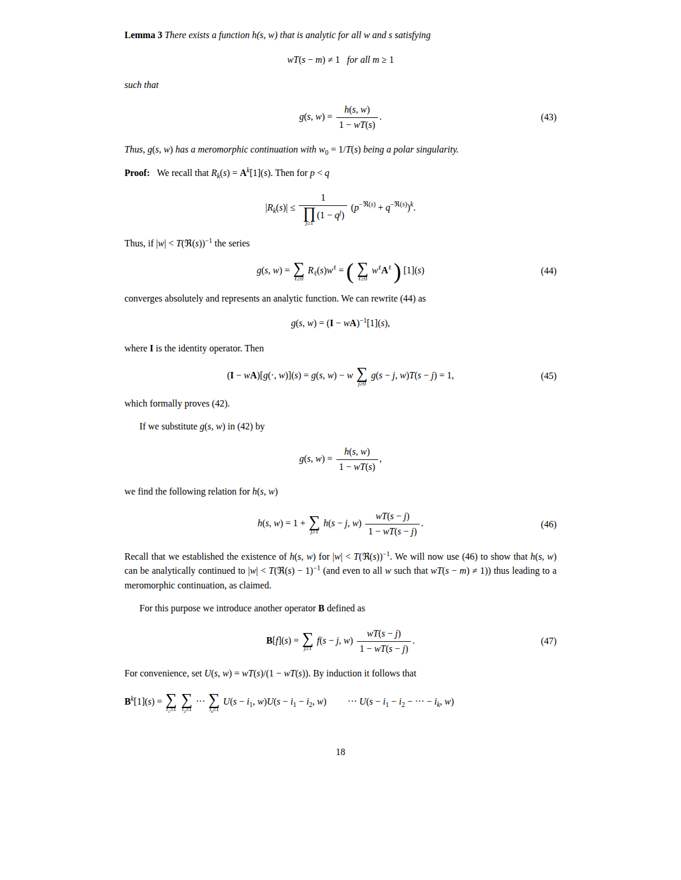Lemma 3 There exists a function h(s, w) that is analytic for all w and s satisfying
wT(s − m) ≠ 1 for all m ≥ 1
such that
g(s, w) = h(s, w) 1 − wT(s). (43)
Thus, g(s, w) has a meromorphic continuation with w0 = 1/T(s) being a polar singularity.
Proof: We recall that Rk(s) = Ak[1](s). Then for p < q
|Rk(s)| ≤ 1 ∏j≥1(1 − qj) (p−ℜ(s) + q−ℜ(s))k.
Thus, if |w| < T(ℜ(s))−1 the series
g(s, w) = ∑ℓ≥0 Rℓ(s)wℓ = ( ∑ℓ≥0 wℓAℓ ) [1](s) (44)
converges absolutely and represents an analytic function. We can rewrite (44) as
g(s, w) = (I − wA)−1[1](s),
where I is the identity operator. Then
(I − wA)[g(·, w)](s) = g(s, w) − w ∑j≥0 g(s − j, w)T(s − j) = 1, (45)
which formally proves (42).
If we substitute g(s, w) in (42) by
g(s, w) = h(s, w) 1 − wT(s),
we find the following relation for h(s, w)
h(s, w) = 1 + ∑j≥1 h(s − j, w) wT(s − j) 1 − wT(s − j) . (46)
Recall that we established the existence of h(s, w) for |w| < T(ℜ(s))−1. We will now use (46) to show that h(s, w) can be analytically continued to |w| < T(ℜ(s) − 1)−1 (and even to all w such that wT(s − m) ≠ 1)) thus leading to a meromorphic continuation, as claimed.
For this purpose we introduce another operator B defined as
B[f](s) = ∑j≥1 f(s − j, w) wT(s − j) 1 − wT(s − j) . (47)
For convenience, set U(s, w) = wT(s)/(1 − wT(s)). By induction it follows that
Bk[1](s) = ∑i1≥1 ∑i2≥1 ··· ∑ik≥1 U(s − i1, w)U(s − i1 − i2, w) ··· U(s − i1 − i2 − ··· − ik, w)
18